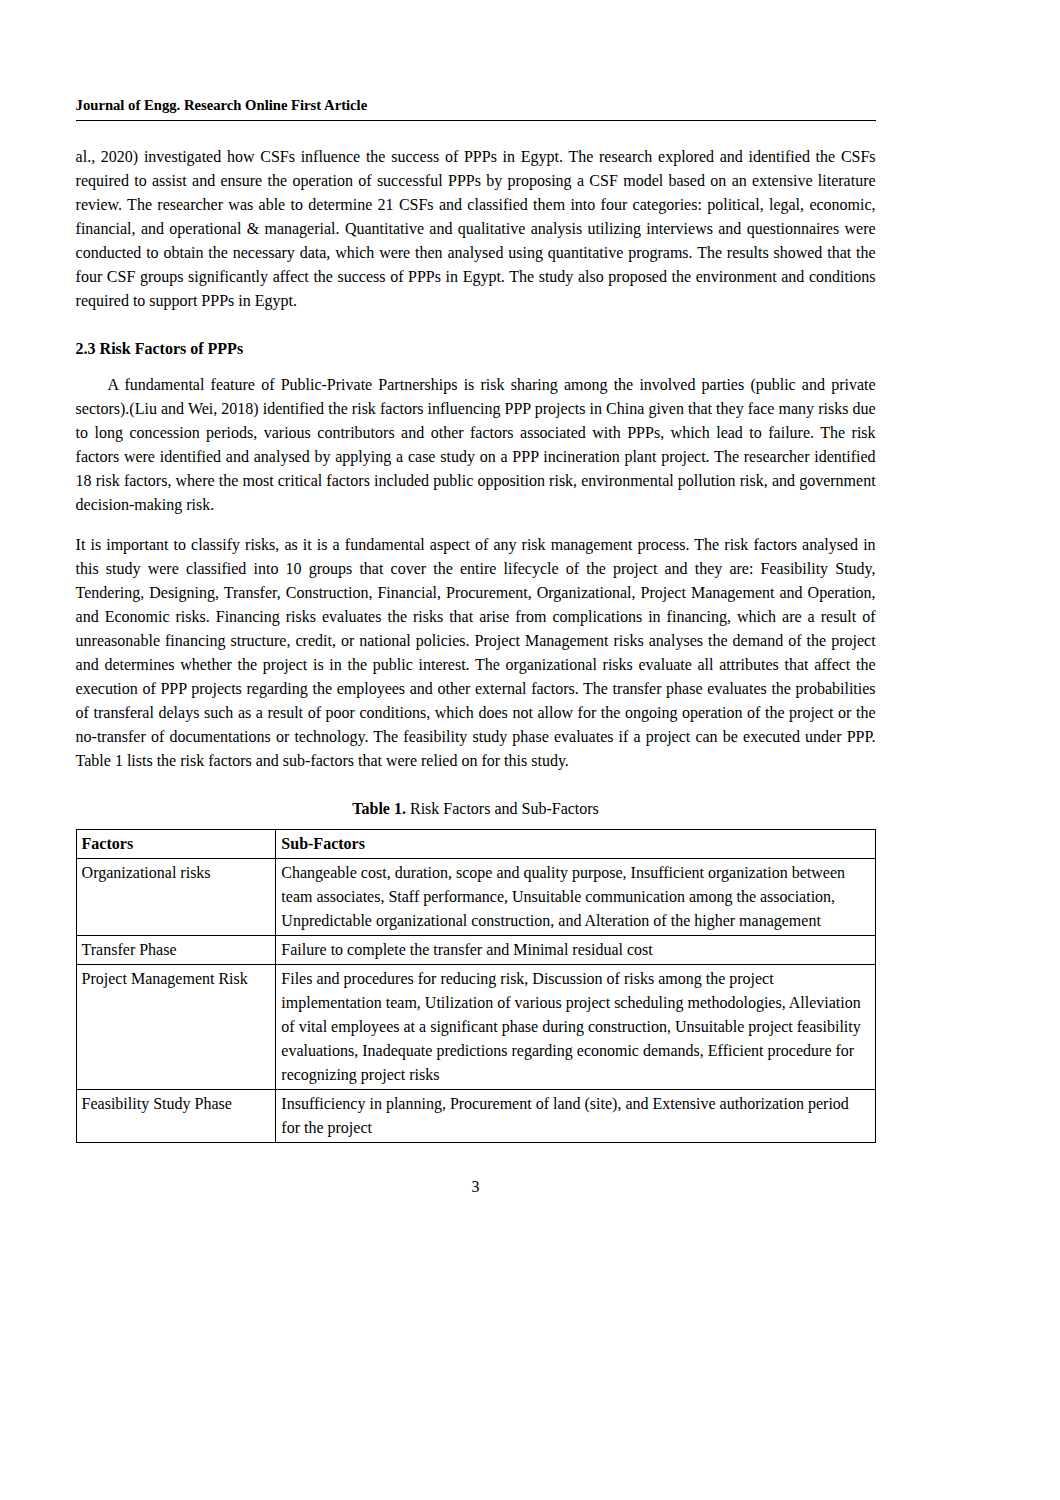Journal of Engg. Research Online First Article
al., 2020) investigated how CSFs influence the success of PPPs in Egypt. The research explored and identified the CSFs required to assist and ensure the operation of successful PPPs by proposing a CSF model based on an extensive literature review. The researcher was able to determine 21 CSFs and classified them into four categories: political, legal, economic, financial, and operational & managerial. Quantitative and qualitative analysis utilizing interviews and questionnaires were conducted to obtain the necessary data, which were then analysed using quantitative programs. The results showed that the four CSF groups significantly affect the success of PPPs in Egypt. The study also proposed the environment and conditions required to support PPPs in Egypt.
2.3 Risk Factors of PPPs
A fundamental feature of Public-Private Partnerships is risk sharing among the involved parties (public and private sectors).(Liu and Wei, 2018) identified the risk factors influencing PPP projects in China given that they face many risks due to long concession periods, various contributors and other factors associated with PPPs, which lead to failure. The risk factors were identified and analysed by applying a case study on a PPP incineration plant project. The researcher identified 18 risk factors, where the most critical factors included public opposition risk, environmental pollution risk, and government decision-making risk.
It is important to classify risks, as it is a fundamental aspect of any risk management process. The risk factors analysed in this study were classified into 10 groups that cover the entire lifecycle of the project and they are: Feasibility Study, Tendering, Designing, Transfer, Construction, Financial, Procurement, Organizational, Project Management and Operation, and Economic risks. Financing risks evaluates the risks that arise from complications in financing, which are a result of unreasonable financing structure, credit, or national policies. Project Management risks analyses the demand of the project and determines whether the project is in the public interest. The organizational risks evaluate all attributes that affect the execution of PPP projects regarding the employees and other external factors. The transfer phase evaluates the probabilities of transferal delays such as a result of poor conditions, which does not allow for the ongoing operation of the project or the no-transfer of documentations or technology. The feasibility study phase evaluates if a project can be executed under PPP. Table 1 lists the risk factors and sub-factors that were relied on for this study.
Table 1. Risk Factors and Sub-Factors
| Factors | Sub-Factors |
| --- | --- |
| Organizational risks | Changeable cost, duration, scope and quality purpose, Insufficient organization between team associates, Staff performance, Unsuitable communication among the association, Unpredictable organizational construction, and Alteration of the higher management |
| Transfer Phase | Failure to complete the transfer and Minimal residual cost |
| Project Management Risk | Files and procedures for reducing risk, Discussion of risks among the project implementation team, Utilization of various project scheduling methodologies, Alleviation of vital employees at a significant phase during construction, Unsuitable project feasibility evaluations, Inadequate predictions regarding economic demands, Efficient procedure for recognizing project risks |
| Feasibility Study Phase | Insufficiency in planning, Procurement of land (site), and Extensive authorization period for the project |
3